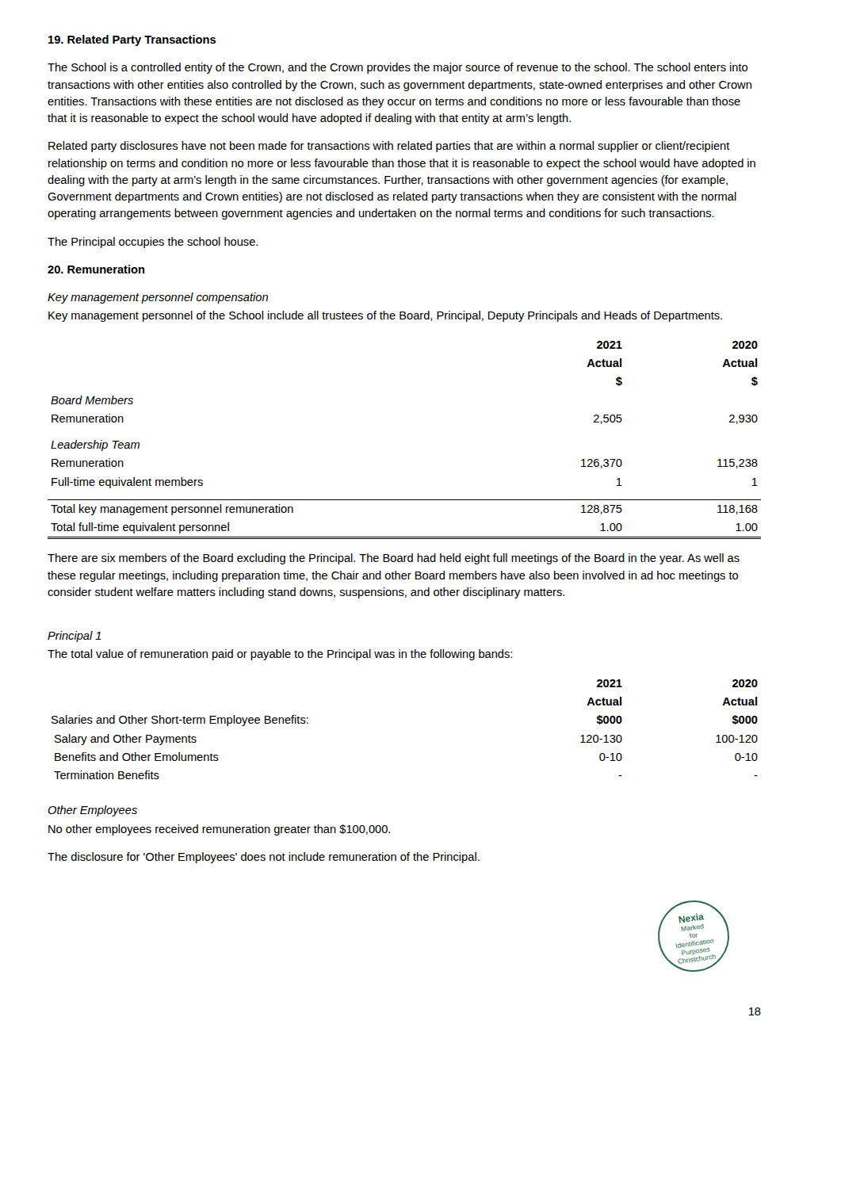19. Related Party Transactions
The School is a controlled entity of the Crown, and the Crown provides the major source of revenue to the school. The school enters into transactions with other entities also controlled by the Crown, such as government departments, state-owned enterprises and other Crown entities. Transactions with these entities are not disclosed as they occur on terms and conditions no more or less favourable than those that it is reasonable to expect the school would have adopted if dealing with that entity at arm’s length.
Related party disclosures have not been made for transactions with related parties that are within a normal supplier or client/recipient relationship on terms and condition no more or less favourable than those that it is reasonable to expect the school would have adopted in dealing with the party at arm’s length in the same circumstances. Further, transactions with other government agencies (for example, Government departments and Crown entities) are not disclosed as related party transactions when they are consistent with the normal operating arrangements between government agencies and undertaken on the normal terms and conditions for such transactions.
The Principal occupies the school house.
20. Remuneration
Key management personnel compensation
Key management personnel of the School include all trustees of the Board, Principal, Deputy Principals and Heads of Departments.
| | 2021 | 2020 |
| | Actual | Actual |
| | $ | $ |
| Board Members | | |
| Remuneration | 2,505 | 2,930 |
| Leadership Team | | |
| Remuneration | 126,370 | 115,238 |
| Full-time equivalent members | 1 | 1 |
| Total key management personnel remuneration | 128,875 | 118,168 |
| Total full-time equivalent personnel | 1.00 | 1.00 |
There are six members of the Board excluding the Principal. The Board had held eight full meetings of the Board in the year. As well as these regular meetings, including preparation time, the Chair and other Board members have also been involved in ad hoc meetings to consider student welfare matters including stand downs, suspensions, and other disciplinary matters.
Principal 1
The total value of remuneration paid or payable to the Principal was in the following bands:
| | 2021 | 2020 |
| | Actual | Actual |
| Salaries and Other Short-term Employee Benefits: | $000 | $000 |
| Salary and Other Payments | 120-130 | 100-120 |
| Benefits and Other Emoluments | 0-10 | 0-10 |
| Termination Benefits | - | - |
Other Employees
No other employees received remuneration greater than $100,000.
The disclosure for 'Other Employees' does not include remuneration of the Principal.
Nexia Marked
for
Identification
Purposes
Christchurch
18